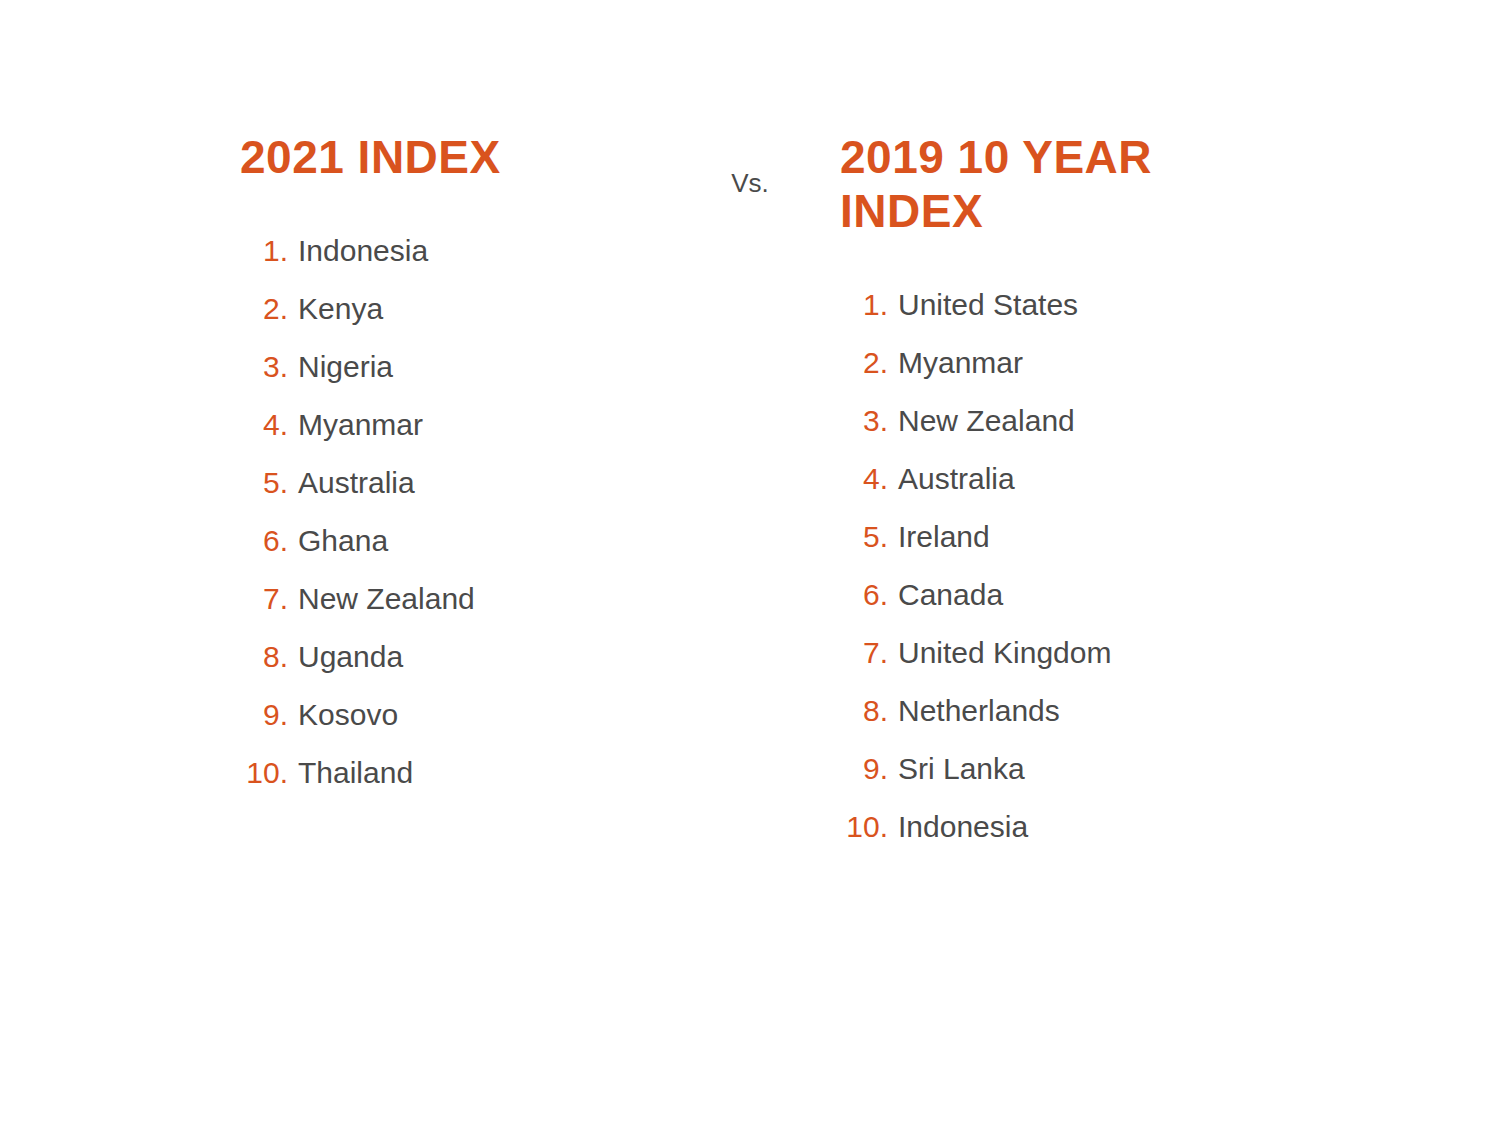2021 Index
Indonesia
Kenya
Nigeria
Myanmar
Australia
Ghana
New Zealand
Uganda
Kosovo
Thailand
Vs.
2019 10 Year Index
United States
Myanmar
New Zealand
Australia
Ireland
Canada
United Kingdom
Netherlands
Sri Lanka
Indonesia